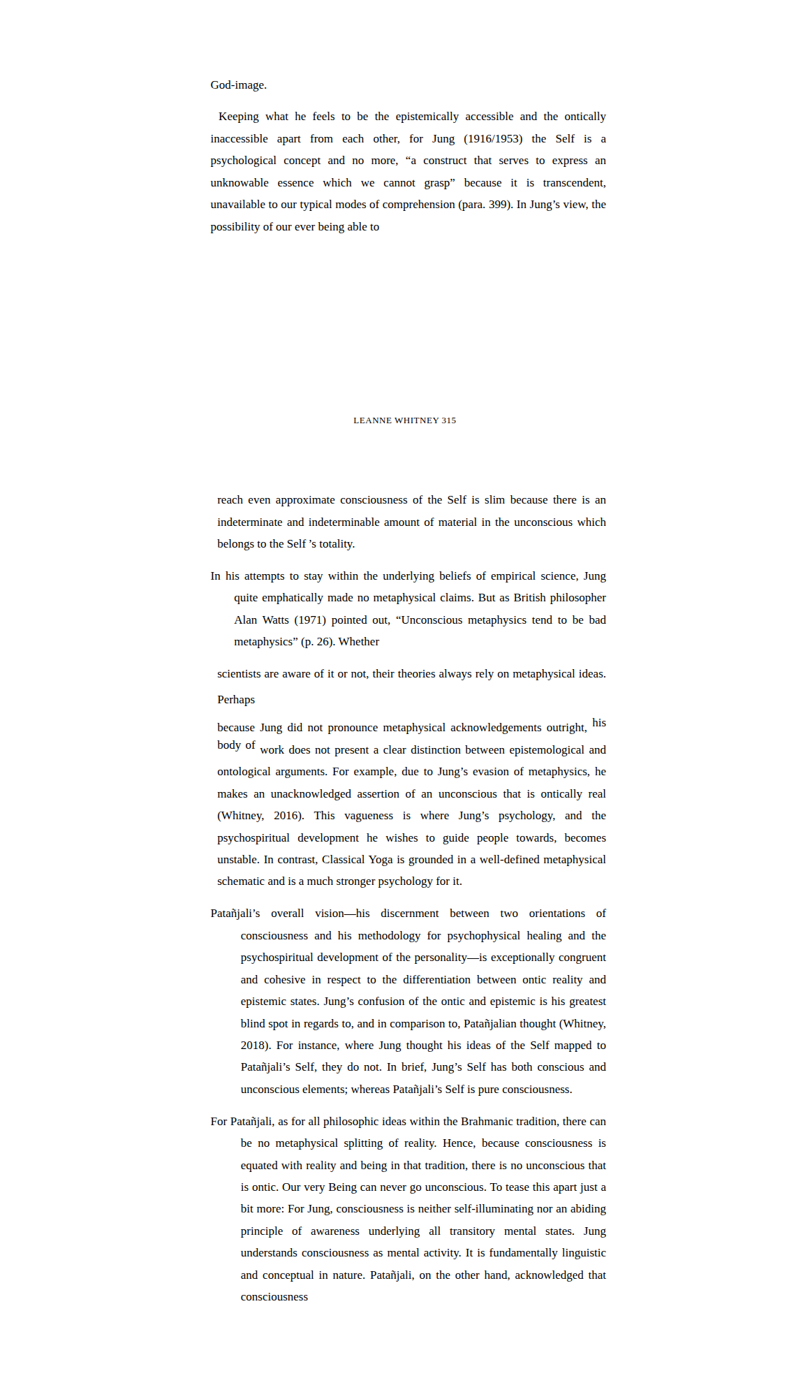God-image.
Keeping what he feels to be the epistemically accessible and the ontically inaccessible apart from each other, for Jung (1916/1953) the Self is a psychological concept and no more, “a construct that serves to express an unknowable essence which we cannot grasp” because it is transcendent, unavailable to our typical modes of comprehension (para. 399). In Jung’s view, the possibility of our ever being able to
LEANNE WHITNEY 315
reach even approximate consciousness of the Self is slim because there is an indeterminate and indeterminable amount of material in the unconscious which belongs to the Self ’s totality.
In his attempts to stay within the underlying beliefs of empirical science, Jung quite emphatically made no metaphysical claims. But as British philosopher Alan Watts (1971) pointed out, “Unconscious metaphysics tend to be bad metaphysics” (p. 26). Whether
scientists are aware of it or not, their theories always rely on metaphysical ideas. Perhaps
because Jung did not pronounce metaphysical acknowledgements outright, his body of work does not present a clear distinction between epistemological and ontological arguments. For example, due to Jung’s evasion of metaphysics, he makes an unacknowledged assertion of an unconscious that is ontically real (Whitney, 2016). This vagueness is where Jung’s psychology, and the psychospiritual development he wishes to guide people towards, becomes unstable. In contrast, Classical Yoga is grounded in a well-defined metaphysical schematic and is a much stronger psychology for it.
Patañjali’s overall vision—his discernment between two orientations of consciousness and his methodology for psychophysical healing and the psychospiritual development of the personality—is exceptionally congruent and cohesive in respect to the differentiation between ontic reality and epistemic states. Jung’s confusion of the ontic and epistemic is his greatest blind spot in regards to, and in comparison to, Patañjalian thought (Whitney, 2018). For instance, where Jung thought his ideas of the Self mapped to Patañjali’s Self, they do not. In brief, Jung’s Self has both conscious and unconscious elements; whereas Patañjali’s Self is pure consciousness.
For Patañjali, as for all philosophic ideas within the Brahmanic tradition, there can be no metaphysical splitting of reality. Hence, because consciousness is equated with reality and being in that tradition, there is no unconscious that is ontic. Our very Being can never go unconscious. To tease this apart just a bit more: For Jung, consciousness is neither self-illuminating nor an abiding principle of awareness underlying all transitory mental states. Jung understands consciousness as mental activity. It is fundamentally linguistic and conceptual in nature. Patañjali, on the other hand, acknowledged that consciousness